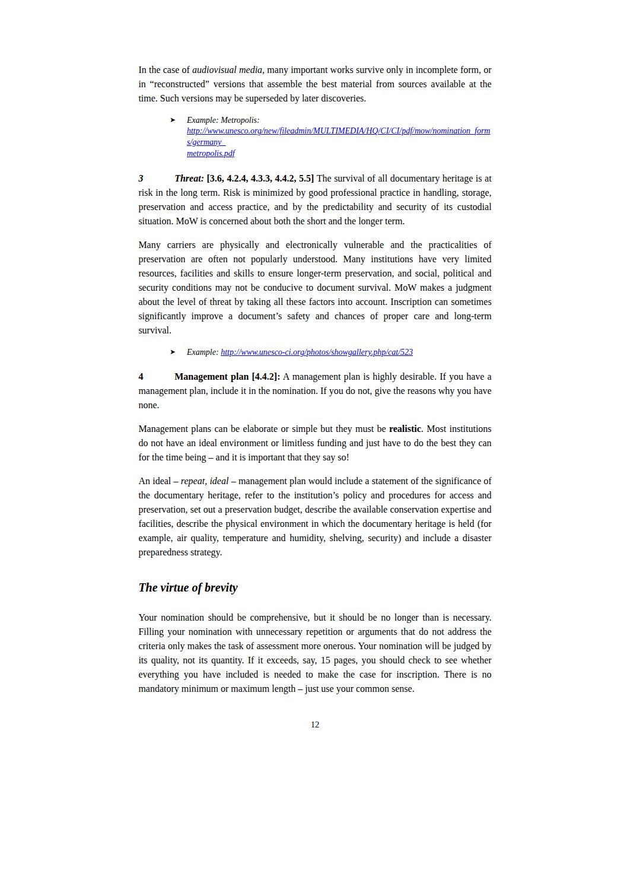In the case of audiovisual media, many important works survive only in incomplete form, or in “reconstructed” versions that assemble the best material from sources available at the time. Such versions may be superseded by later discoveries.
Example: Metropolis:
http://www.unesco.org/new/fileadmin/MULTIMEDIA/HQ/CI/CI/pdf/mow/nomination_forms/germany_
metropolis.pdf
3 Threat: [3.6, 4.2.4, 4.3.3, 4.4.2, 5.5] The survival of all documentary heritage is at risk in the long term. Risk is minimized by good professional practice in handling, storage, preservation and access practice, and by the predictability and security of its custodial situation. MoW is concerned about both the short and the longer term.
Many carriers are physically and electronically vulnerable and the practicalities of preservation are often not popularly understood. Many institutions have very limited resources, facilities and skills to ensure longer-term preservation, and social, political and security conditions may not be conducive to document survival. MoW makes a judgment about the level of threat by taking all these factors into account. Inscription can sometimes significantly improve a document’s safety and chances of proper care and long-term survival.
Example: http://www.unesco-ci.org/photos/showgallery.php/cat/523
4 Management plan [4.4.2]: A management plan is highly desirable. If you have a management plan, include it in the nomination. If you do not, give the reasons why you have none.
Management plans can be elaborate or simple but they must be realistic. Most institutions do not have an ideal environment or limitless funding and just have to do the best they can for the time being – and it is important that they say so!
An ideal – repeat, ideal – management plan would include a statement of the significance of the documentary heritage, refer to the institution’s policy and procedures for access and preservation, set out a preservation budget, describe the available conservation expertise and facilities, describe the physical environment in which the documentary heritage is held (for example, air quality, temperature and humidity, shelving, security) and include a disaster preparedness strategy.
The virtue of brevity
Your nomination should be comprehensive, but it should be no longer than is necessary. Filling your nomination with unnecessary repetition or arguments that do not address the criteria only makes the task of assessment more onerous. Your nomination will be judged by its quality, not its quantity. If it exceeds, say, 15 pages, you should check to see whether everything you have included is needed to make the case for inscription. There is no mandatory minimum or maximum length – just use your common sense.
12